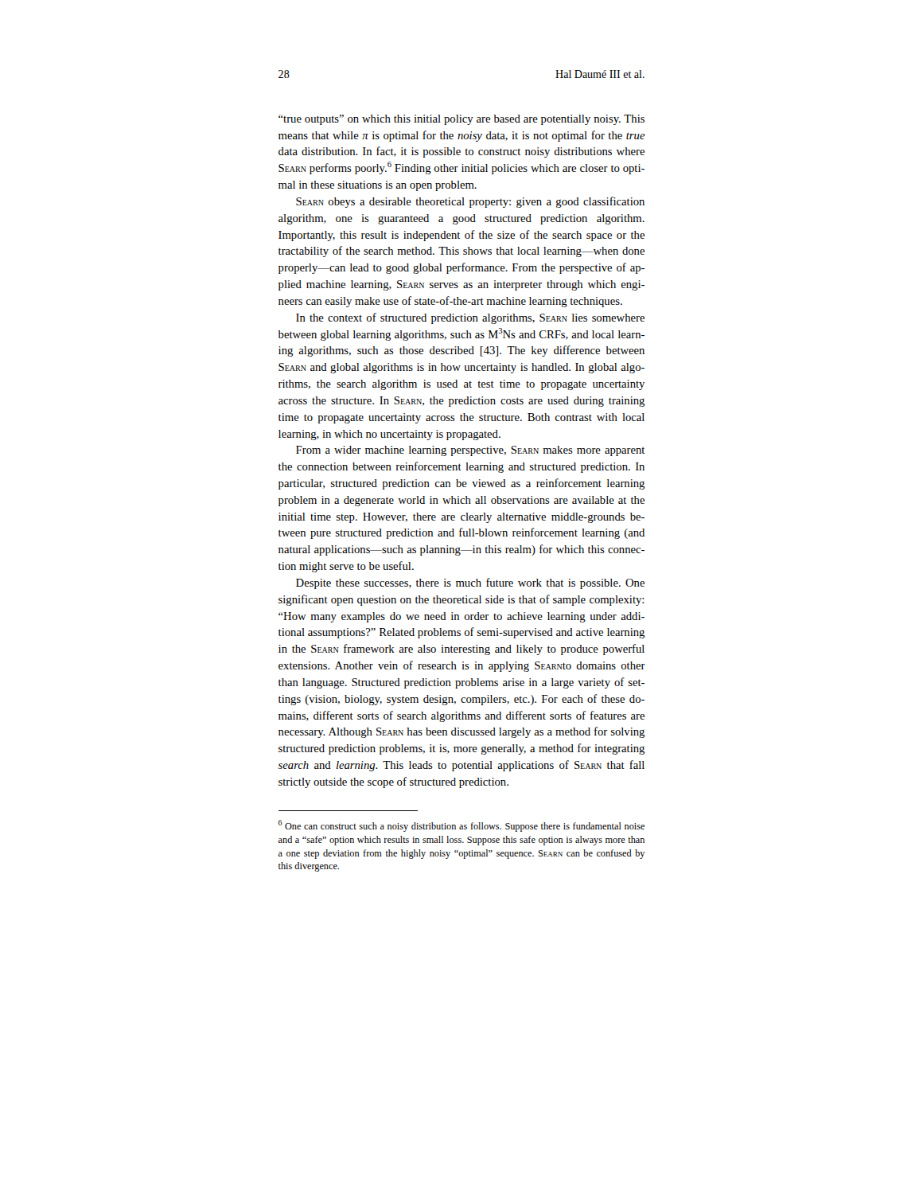28 Hal Daumé III et al.
“true outputs” on which this initial policy are based are potentially noisy. This means that while π is optimal for the noisy data, it is not optimal for the true data distribution. In fact, it is possible to construct noisy distributions where Searn performs poorly.6 Finding other initial policies which are closer to optimal in these situations is an open problem.
Searn obeys a desirable theoretical property: given a good classification algorithm, one is guaranteed a good structured prediction algorithm. Importantly, this result is independent of the size of the search space or the tractability of the search method. This shows that local learning—when done properly—can lead to good global performance. From the perspective of applied machine learning, Searn serves as an interpreter through which engineers can easily make use of state-of-the-art machine learning techniques.
In the context of structured prediction algorithms, Searn lies somewhere between global learning algorithms, such as M3Ns and CRFs, and local learning algorithms, such as those described [43]. The key difference between Searn and global algorithms is in how uncertainty is handled. In global algorithms, the search algorithm is used at test time to propagate uncertainty across the structure. In Searn, the prediction costs are used during training time to propagate uncertainty across the structure. Both contrast with local learning, in which no uncertainty is propagated.
From a wider machine learning perspective, Searn makes more apparent the connection between reinforcement learning and structured prediction. In particular, structured prediction can be viewed as a reinforcement learning problem in a degenerate world in which all observations are available at the initial time step. However, there are clearly alternative middle-grounds between pure structured prediction and full-blown reinforcement learning (and natural applications—such as planning—in this realm) for which this connection might serve to be useful.
Despite these successes, there is much future work that is possible. One significant open question on the theoretical side is that of sample complexity: “How many examples do we need in order to achieve learning under additional assumptions?” Related problems of semi-supervised and active learning in the Searn framework are also interesting and likely to produce powerful extensions. Another vein of research is in applying Searnto domains other than language. Structured prediction problems arise in a large variety of settings (vision, biology, system design, compilers, etc.). For each of these domains, different sorts of search algorithms and different sorts of features are necessary. Although Searn has been discussed largely as a method for solving structured prediction problems, it is, more generally, a method for integrating search and learning. This leads to potential applications of Searn that fall strictly outside the scope of structured prediction.
6 One can construct such a noisy distribution as follows. Suppose there is fundamental noise and a “safe” option which results in small loss. Suppose this safe option is always more than a one step deviation from the highly noisy “optimal” sequence. Searn can be confused by this divergence.